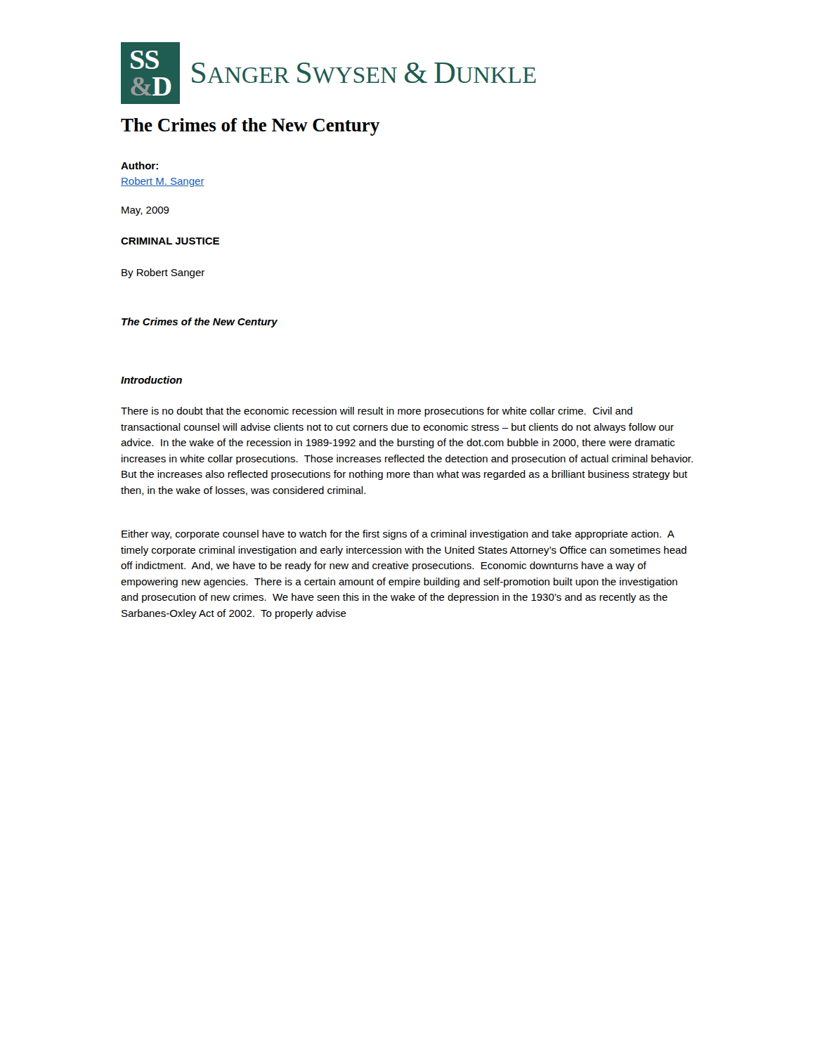| SS & D | S ANGER S WYSEN & D UNKLE |
The Crimes of the New Century
Author:
Robert M. Sanger
May, 2009
CRIMINAL JUSTICE
By Robert Sanger
The Crimes of the New Century
Introduction
There is no doubt that the economic recession will result in more prosecutions for white collar crime. Civil and transactional counsel will advise clients not to cut corners due to economic stress – but clients do not always follow our advice. In the wake of the recession in 1989-1992 and the bursting of the dot.com bubble in 2000, there were dramatic increases in white collar prosecutions. Those increases reflected the detection and prosecution of actual criminal behavior. But the increases also reflected prosecutions for nothing more than what was regarded as a brilliant business strategy but then, in the wake of losses, was considered criminal.
Either way, corporate counsel have to watch for the first signs of a criminal investigation and take appropriate action. A timely corporate criminal investigation and early intercession with the United States Attorney’s Office can sometimes head off indictment. And, we have to be ready for new and creative prosecutions. Economic downturns have a way of empowering new agencies. There is a certain amount of empire building and self-promotion built upon the investigation and prosecution of new crimes. We have seen this in the wake of the depression in the 1930’s and as recently as the Sarbanes-Oxley Act of 2002. To properly advise